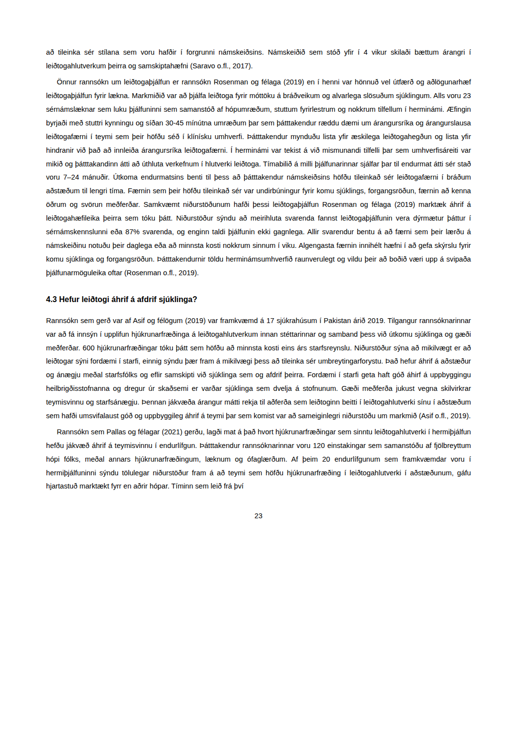að tileinka sér stílana sem voru hafðir í forgrunni námskeiðsins. Námskeiðið sem stóð yfir í 4 vikur skilaði bættum árangri í leiðtogahlutverkum þeirra og samskiptahæfni (Saravo o.fl., 2017).
Önnur rannsókn um leiðtogaþjálfun er rannsókn Rosenman og félaga (2019) en í henni var hönnuð vel útfærð og aðlögunarhæf leiðtogaþjálfun fyrir lækna. Markmiðið var að þjálfa leiðtoga fyrir móttöku á bráðveikum og alvarlega slösuðum sjúklingum. Alls voru 23 sérnámslæknar sem luku þjálfuninni sem samanstóð af hópumræðum, stuttum fyrirlestrum og nokkrum tilfellum í herminámi. Æfingin byrjaði með stuttri kynningu og síðan 30-45 mínútna umræðum þar sem þátttakendur ræddu dæmi um árangursríka og árangurslausa leiðtogafærni í teymi sem þeir höfðu séð í klínísku umhverfi. Þátttakendur mynduðu lista yfir æskilega leiðtogahegðun og lista yfir hindranir við það að innleiða árangursríka leiðtogafærni. Í herminámi var tekist á við mismunandi tilfelli þar sem umhverfisáreiti var mikið og þátttakandinn átti að úthluta verkefnum í hlutverki leiðtoga. Tímabilið á milli þjálfunarinnar sjálfar þar til endurmat átti sér stað voru 7–24 mánuðir. Útkoma endurmatsins benti til þess að þátttakendur námskeiðsins höfðu tileinkað sér leiðtogafærni í bráðum aðstæðum til lengri tíma. Færnin sem þeir höfðu tileinkað sér var undirbúningur fyrir komu sjúklings, forgangsröðun, færnin að kenna öðrum og svörun meðferðar. Samkvæmt niðurstöðunum hafði þessi leiðtogaþjálfun Rosenman og félaga (2019) marktæk áhrif á leiðtogahæfileika þeirra sem tóku þátt. Niðurstöður sýndu að meirihluta svarenda fannst leiðtogaþjálfunin vera dýrmætur þáttur í sérnámskennslunni eða 87% svarenda, og enginn taldi þjálfunin ekki gagnlega. Allir svarendur bentu á að færni sem þeir lærðu á námskeiðinu notuðu þeir daglega eða að minnsta kosti nokkrum sinnum í viku. Algengasta færnin innihélt hæfni í að gefa skýrslu fyrir komu sjúklinga og forgangsröðun. Þátttakendurnir töldu herminámsumhverfið raunverulegt og vildu þeir að boðið væri upp á svipaða þjálfunarmöguleika oftar (Rosenman o.fl., 2019).
4.3 Hefur leiðtogi áhrif á afdrif sjúklinga?
Rannsókn sem gerð var af Asif og félögum (2019) var framkvæmd á 17 sjúkrahúsum í Pakistan árið 2019. Tilgangur rannsóknarinnar var að fá innsýn í upplifun hjúkrunarfræðinga á leiðtogahlutverkum innan stéttarinnar og samband þess við útkomu sjúklinga og gæði meðferðar. 600 hjúkrunarfræðingar tóku þátt sem höfðu að minnsta kosti eins árs starfsreynslu. Niðurstöður sýna að mikilvægt er að leiðtogar sýni fordæmi í starfi, einnig sýndu þær fram á mikilvægi þess að tileinka sér umbreytingarforystu. Það hefur áhrif á aðstæður og ánægju meðal starfsfólks og eflir samskipti við sjúklinga sem og afdrif þeirra. Fordæmi í starfi geta haft góð áhirf á uppbyggingu heilbrigðisstofnanna og dregur úr skaðsemi er varðar sjúklinga sem dvelja á stofnunum. Gæði meðferða jukust vegna skilvirkrar teymisvinnu og starfsánægju. Þennan jákvæða árangur mátti rekja til aðferða sem leiðtoginn beitti í leiðtogahlutverki sínu í aðstæðum sem hafði umsvifalaust góð og uppbyggileg áhrif á teymi þar sem komist var að sameiginlegri niðurstöðu um markmið (Asif o.fl., 2019).
Rannsókn sem Pallas og félagar (2021) gerðu, lagði mat á það hvort hjúkrunarfræðingar sem sinntu leiðtogahlutverki í hermiþjálfun hefðu jákvæð áhrif á teymisvinnu í endurlífgun. Þátttakendur rannsóknarinnar voru 120 einstakingar sem samanstóðu af fjölbreyttum hópi fólks, meðal annars hjúkrunarfræðingum, læknum og ófaglærðum. Af þeim 20 endurlífgunum sem framkvæmdar voru í hermiþjálfuninni sýndu tölulegar niðurstöður fram á að teymi sem höfðu hjúkrunarfræðing í leiðtogahlutverki í aðstæðunum, gáfu hjartastuð marktækt fyrr en aðrir hópar. Tíminn sem leið frá því
23